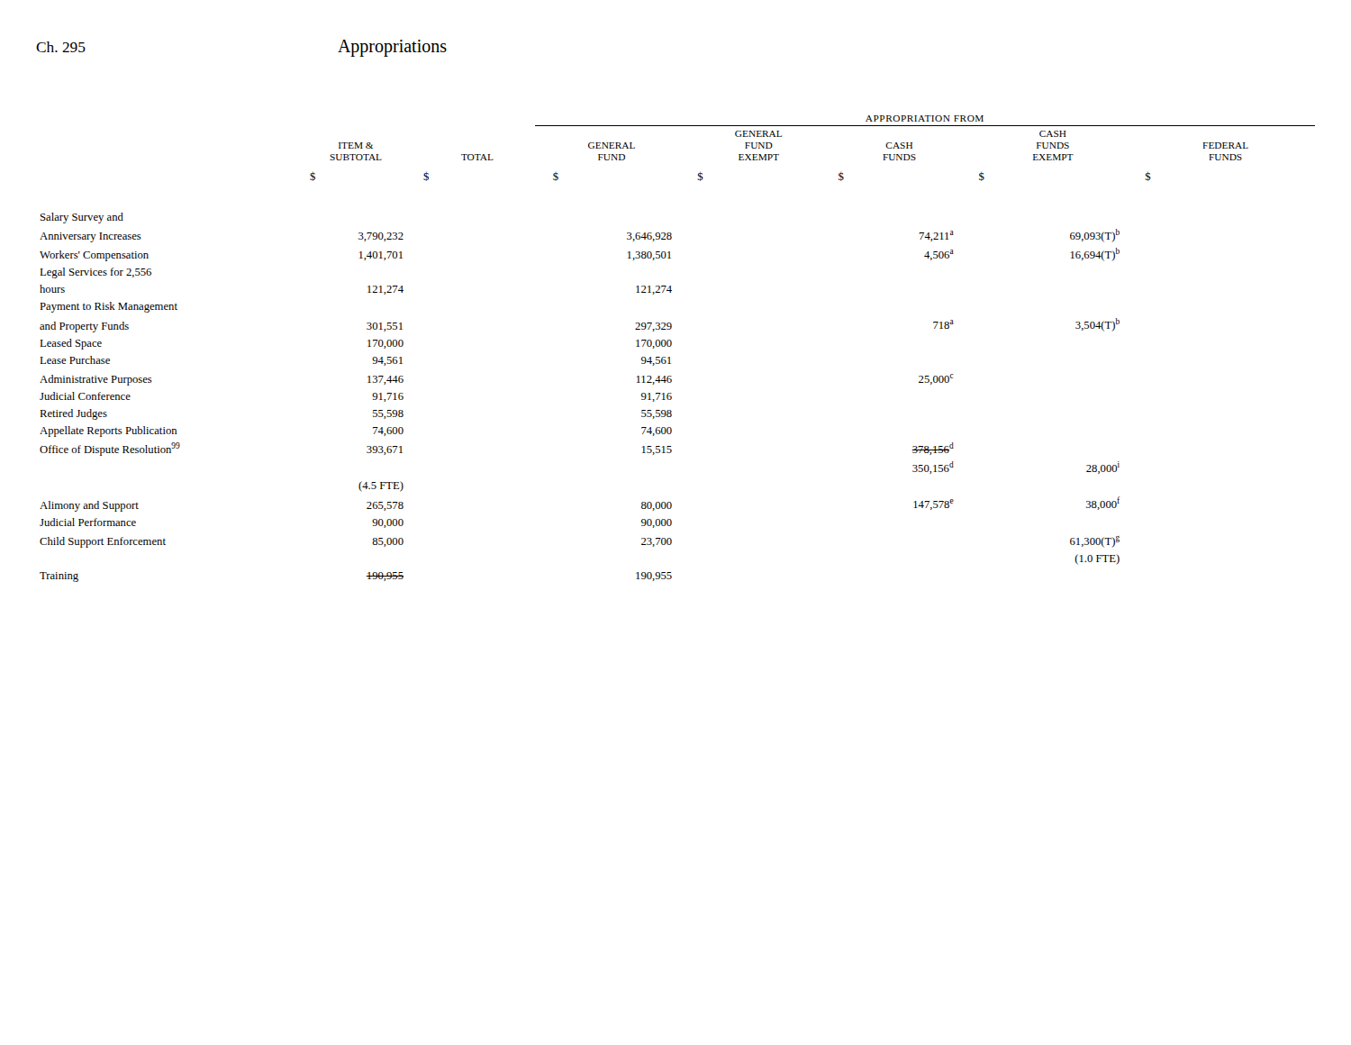Ch. 295
Appropriations
| | | | APPROPRIATION FROM |
| | ITEM & SUBTOTAL | TOTAL | GENERAL FUND | GENERAL FUND EXEMPT | CASH FUNDS | CASH FUNDS EXEMPT | FEDERAL FUNDS |
| | $ | $ | $ | $ | $ | $ | $ |
| Salary Survey and | | | | | | | |
| Anniversary Increases | 3,790,232 | | 3,646,928 | | 74,211 a | 69,093(T) b | |
| Workers' Compensation | 1,401,701 | | 1,380,501 | | 4,506 a | 16,694(T) b | |
| Legal Services for 2,556 | | | | | | | |
| hours | 121,274 | | 121,274 | | | | |
| Payment to Risk Management | | | | | | | |
| and Property Funds | 301,551 | | 297,329 | | 718 a | 3,504(T) b | |
| Leased Space | 170,000 | | 170,000 | | | | |
| Lease Purchase | 94,561 | | 94,561 | | | | |
| Administrative Purposes | 137,446 | | 112,446 | | 25,000 c | | |
| Judicial Conference | 91,716 | | 91,716 | | | | |
| Retired Judges | 55,598 | | 55,598 | | | | |
| Appellate Reports Publication | 74,600 | | 74,600 | | | | |
| Office of Dispute Resolution 99 | 393,671 | | 15,515 | | 378,156 d | | |
| | | | | | 350,156 d | 28,000 i | |
| | (4.5 FTE) | | | | | | |
| Alimony and Support | 265,578 | | 80,000 | | 147,578 e | 38,000 f | |
| Judicial Performance | 90,000 | | 90,000 | | | | |
| Child Support Enforcement | 85,000 | | 23,700 | | | 61,300(T) g | |
| | | | | | | (1.0 FTE) | |
| Training | 190,955 | | 190,955 | | | | |